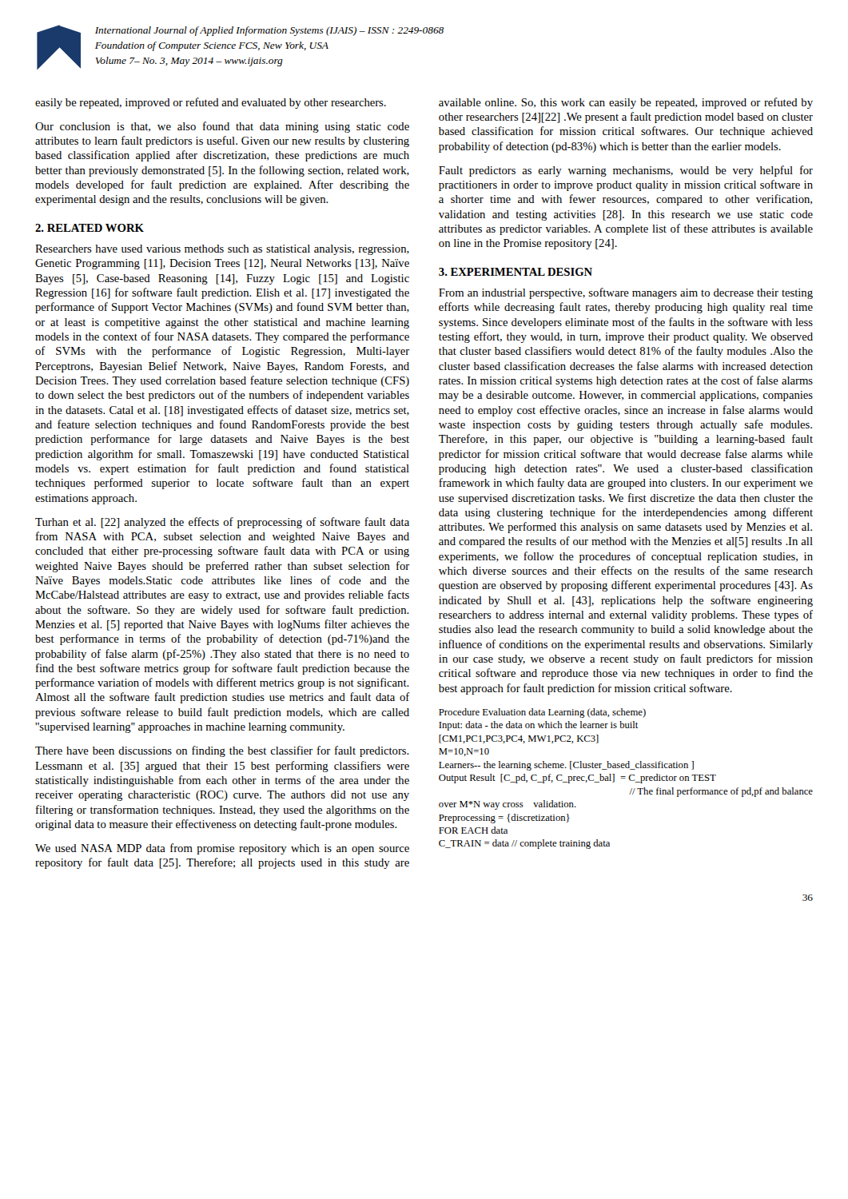International Journal of Applied Information Systems (IJAIS) – ISSN : 2249-0868
Foundation of Computer Science FCS, New York, USA
Volume 7– No. 3, May 2014 – www.ijais.org
easily be repeated, improved or refuted and evaluated by other researchers.
Our conclusion is that, we also found that data mining using static code attributes to learn fault predictors is useful. Given our new results by clustering based classification applied after discretization, these predictions are much better than previously demonstrated [5]. In the following section, related work, models developed for fault prediction are explained. After describing the experimental design and the results, conclusions will be given.
2. RELATED WORK
Researchers have used various methods such as statistical analysis, regression, Genetic Programming [11], Decision Trees [12], Neural Networks [13], Naïve Bayes [5], Case-based Reasoning [14], Fuzzy Logic [15] and Logistic Regression [16] for software fault prediction. Elish et al. [17] investigated the performance of Support Vector Machines (SVMs) and found SVM better than, or at least is competitive against the other statistical and machine learning models in the context of four NASA datasets. They compared the performance of SVMs with the performance of Logistic Regression, Multi-layer Perceptrons, Bayesian Belief Network, Naive Bayes, Random Forests, and Decision Trees. They used correlation based feature selection technique (CFS) to down select the best predictors out of the numbers of independent variables in the datasets. Catal et al. [18] investigated effects of dataset size, metrics set, and feature selection techniques and found RandomForests provide the best prediction performance for large datasets and Naive Bayes is the best prediction algorithm for small. Tomaszewski [19] have conducted Statistical models vs. expert estimation for fault prediction and found statistical techniques performed superior to locate software fault than an expert estimations approach.
Turhan et al. [22] analyzed the effects of preprocessing of software fault data from NASA with PCA, subset selection and weighted Naive Bayes and concluded that either pre-processing software fault data with PCA or using weighted Naive Bayes should be preferred rather than subset selection for Naïve Bayes models.Static code attributes like lines of code and the McCabe/Halstead attributes are easy to extract, use and provides reliable facts about the software. So they are widely used for software fault prediction. Menzies et al. [5] reported that Naive Bayes with logNums filter achieves the best performance in terms of the probability of detection (pd-71%)and the probability of false alarm (pf-25%) .They also stated that there is no need to find the best software metrics group for software fault prediction because the performance variation of models with different metrics group is not significant. Almost all the software fault prediction studies use metrics and fault data of previous software release to build fault prediction models, which are called ''supervised learning'' approaches in machine learning community.
There have been discussions on finding the best classifier for fault predictors. Lessmann et al. [35] argued that their 15 best performing classifiers were statistically indistinguishable from each other in terms of the area under the receiver operating characteristic (ROC) curve. The authors did not use any filtering or transformation techniques. Instead, they used the algorithms on the original data to measure their effectiveness on detecting fault-prone modules.
We used NASA MDP data from promise repository which is an open source repository for fault data [25]. Therefore; all projects used in this study are available online. So, this work can easily be repeated, improved or refuted by other researchers [24][22] .We present a fault prediction model based on cluster based classification for mission critical softwares. Our technique achieved probability of detection (pd-83%) which is better than the earlier models.
Fault predictors as early warning mechanisms, would be very helpful for practitioners in order to improve product quality in mission critical software in a shorter time and with fewer resources, compared to other verification, validation and testing activities [28]. In this research we use static code attributes as predictor variables. A complete list of these attributes is available on line in the Promise repository [24].
3. EXPERIMENTAL DESIGN
From an industrial perspective, software managers aim to decrease their testing efforts while decreasing fault rates, thereby producing high quality real time systems. Since developers eliminate most of the faults in the software with less testing effort, they would, in turn, improve their product quality. We observed that cluster based classifiers would detect 81% of the faulty modules .Also the cluster based classification decreases the false alarms with increased detection rates. In mission critical systems high detection rates at the cost of false alarms may be a desirable outcome. However, in commercial applications, companies need to employ cost effective oracles, since an increase in false alarms would waste inspection costs by guiding testers through actually safe modules. Therefore, in this paper, our objective is "building a learning-based fault predictor for mission critical software that would decrease false alarms while producing high detection rates''. We used a cluster-based classification framework in which faulty data are grouped into clusters. In our experiment we use supervised discretization tasks. We first discretize the data then cluster the data using clustering technique for the interdependencies among different attributes. We performed this analysis on same datasets used by Menzies et al. and compared the results of our method with the Menzies et al[5] results .In all experiments, we follow the procedures of conceptual replication studies, in which diverse sources and their effects on the results of the same research question are observed by proposing different experimental procedures [43]. As indicated by Shull et al. [43], replications help the software engineering researchers to address internal and external validity problems. These types of studies also lead the research community to build a solid knowledge about the influence of conditions on the experimental results and observations. Similarly in our case study, we observe a recent study on fault predictors for mission critical software and reproduce those via new techniques in order to find the best approach for fault prediction for mission critical software.
Procedure Evaluation data Learning (data, scheme)
Input: data - the data on which the learner is built
[CM1,PC1,PC3,PC4, MW1,PC2, KC3]
M=10,N=10
Learners-- the learning scheme. [Cluster_based_classification ]
Output Result [C_pd, C_pf, C_prec,C_bal] = C_predictor on TEST
// The final performance of pd,pf and balance
over M*N way cross validation.
Preprocessing = {discretization}
FOR EACH data
C_TRAIN = data // complete training data
36